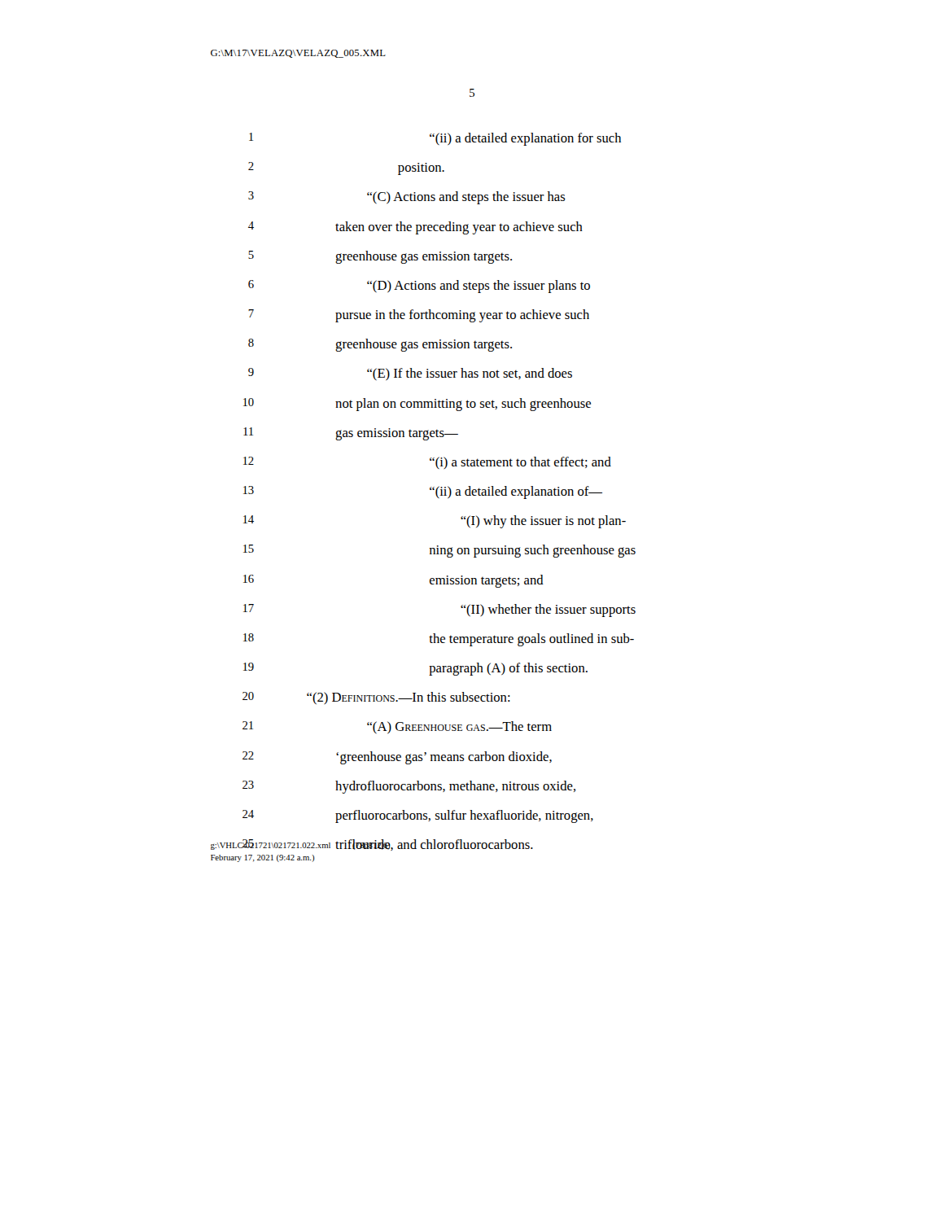G:\M\17\VELAZQ\VELAZQ_005.XML
5
| 1 | “(ii) a detailed explanation for such |
| 2 | position. |
| 3 | “(C) Actions and steps the issuer has |
| 4 | taken over the preceding year to achieve such |
| 5 | greenhouse gas emission targets. |
| 6 | “(D) Actions and steps the issuer plans to |
| 7 | pursue in the forthcoming year to achieve such |
| 8 | greenhouse gas emission targets. |
| 9 | “(E) If the issuer has not set, and does |
| 10 | not plan on committing to set, such greenhouse |
| 11 | gas emission targets— |
| 12 | “(i) a statement to that effect; and |
| 13 | “(ii) a detailed explanation of— |
| 14 | “(I) why the issuer is not plan- |
| 15 | ning on pursuing such greenhouse gas |
| 16 | emission targets; and |
| 17 | “(II) whether the issuer supports |
| 18 | the temperature goals outlined in sub- |
| 19 | paragraph (A) of this section. |
| 20 | “(2) Definitions. —In this subsection: |
| 21 | “(A) Greenhouse gas. —The term |
| 22 | ‘greenhouse gas’ means carbon dioxide, |
| 23 | hydrofluorocarbons, methane, nitrous oxide, |
| 24 | perfluorocarbons, sulfur hexafluoride, nitrogen, |
| 25 | triflouride, and chlorofluorocarbons. |
g:\VHLC\021721\021721.022.xml (786812|6)
February 17, 2021 (9:42 a.m.)